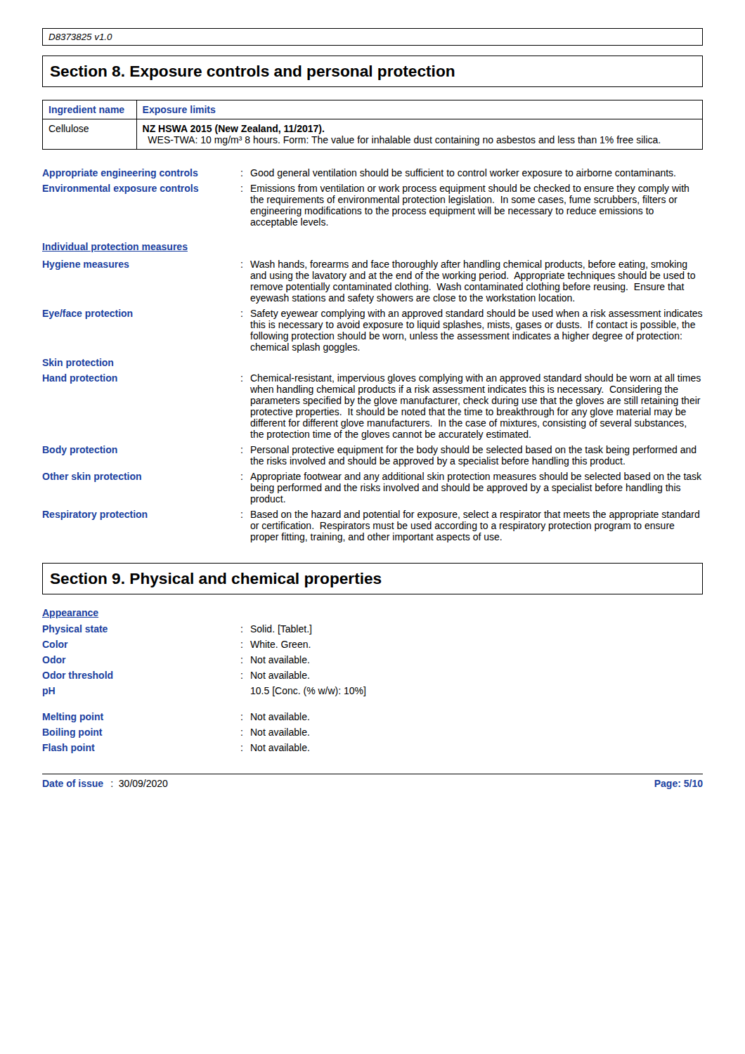D8373825 v1.0
Section 8. Exposure controls and personal protection
| Ingredient name | Exposure limits |
| --- | --- |
| Cellulose | NZ HSWA 2015 (New Zealand, 11/2017). WES-TWA: 10 mg/m³ 8 hours. Form: The value for inhalable dust containing no asbestos and less than 1% free silica. |
| Appropriate engineering controls | : | Good general ventilation should be sufficient to control worker exposure to airborne contaminants. |
| Environmental exposure controls | : | Emissions from ventilation or work process equipment should be checked to ensure they comply with the requirements of environmental protection legislation. In some cases, fume scrubbers, filters or engineering modifications to the process equipment will be necessary to reduce emissions to acceptable levels. |
Individual protection measures
| Hygiene measures | : | Wash hands, forearms and face thoroughly after handling chemical products, before eating, smoking and using the lavatory and at the end of the working period. Appropriate techniques should be used to remove potentially contaminated clothing. Wash contaminated clothing before reusing. Ensure that eyewash stations and safety showers are close to the workstation location. |
| Eye/face protection | : | Safety eyewear complying with an approved standard should be used when a risk assessment indicates this is necessary to avoid exposure to liquid splashes, mists, gases or dusts. If contact is possible, the following protection should be worn, unless the assessment indicates a higher degree of protection: chemical splash goggles. |
| Skin protection | | |
| Hand protection | : | Chemical-resistant, impervious gloves complying with an approved standard should be worn at all times when handling chemical products if a risk assessment indicates this is necessary. Considering the parameters specified by the glove manufacturer, check during use that the gloves are still retaining their protective properties. It should be noted that the time to breakthrough for any glove material may be different for different glove manufacturers. In the case of mixtures, consisting of several substances, the protection time of the gloves cannot be accurately estimated. |
| Body protection | : | Personal protective equipment for the body should be selected based on the task being performed and the risks involved and should be approved by a specialist before handling this product. |
| Other skin protection | : | Appropriate footwear and any additional skin protection measures should be selected based on the task being performed and the risks involved and should be approved by a specialist before handling this product. |
| Respiratory protection | : | Based on the hazard and potential for exposure, select a respirator that meets the appropriate standard or certification. Respirators must be used according to a respiratory protection program to ensure proper fitting, training, and other important aspects of use. |
Section 9. Physical and chemical properties
Appearance
| Physical state | : | Solid. [Tablet.] |
| Color | : | White. Green. |
| Odor | : | Not available. |
| Odor threshold | : | Not available. |
| pH | | 10.5 [Conc. (% w/w): 10%] |
| Melting point | : | Not available. |
| Boiling point | : | Not available. |
| Flash point | : | Not available. |
Date of issue : 30/09/2020 Page: 5/10